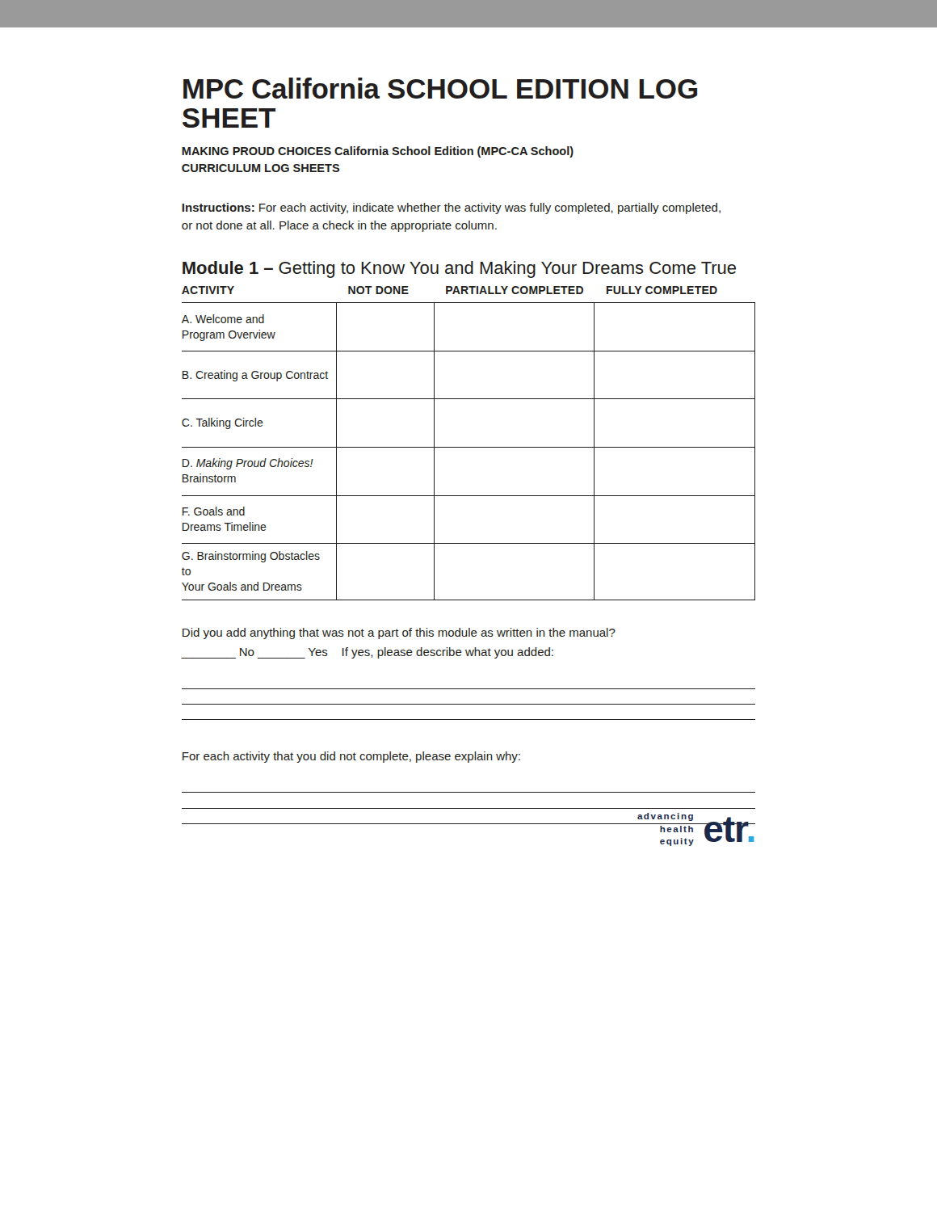MPC California SCHOOL EDITION LOG SHEET
MAKING PROUD CHOICES California School Edition (MPC-CA School)
CURRICULUM LOG SHEETS
Instructions: For each activity, indicate whether the activity was fully completed, partially completed, or not done at all. Place a check in the appropriate column.
Module 1 – Getting to Know You and Making Your Dreams Come True
| ACTIVITY | NOT DONE | PARTIALLY COMPLETED | FULLY COMPLETED |
| --- | --- | --- | --- |
| A. Welcome and Program Overview | | | |
| B. Creating a Group Contract | | | |
| C. Talking Circle | | | |
| D. Making Proud Choices! Brainstorm | | | |
| F. Goals and Dreams Timeline | | | |
| G. Brainstorming Obstacles to Your Goals and Dreams | | | |
Did you add anything that was not a part of this module as written in the manual?
________ No _______ Yes If yes, please describe what you added:
For each activity that you did not complete, please explain why:
advancing
health
equity
etr.